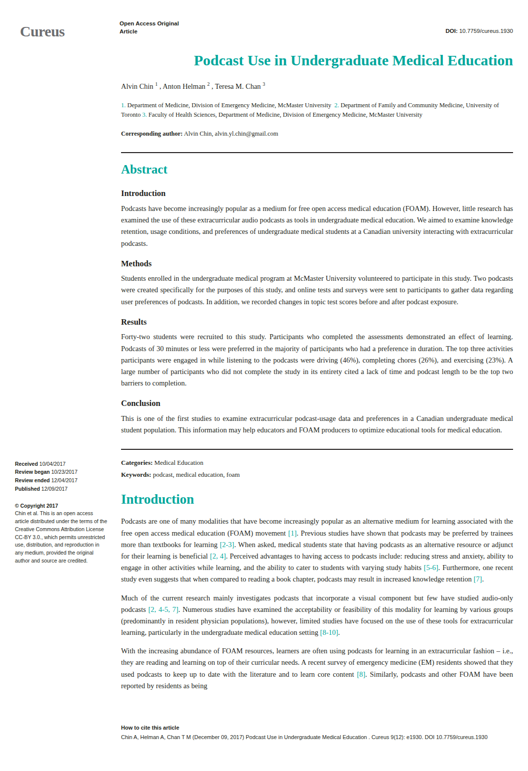Cureus
Open Access Original
Article
DOI: 10.7759/cureus.1930
Received 10/04/2017
Review began 10/23/2017
Review ended 12/04/2017
Published 12/09/2017
© Copyright 2017
Chin et al. This is an open access article distributed under the terms of the Creative Commons Attribution License CC-BY 3.0., which permits unrestricted use, distribution, and reproduction in any medium, provided the original author and source are credited.
Podcast Use in Undergraduate Medical Education
Alvin Chin 1 , Anton Helman 2 , Teresa M. Chan 3
1. Department of Medicine, Division of Emergency Medicine, McMaster University 2. Department of Family and Community Medicine, University of Toronto 3. Faculty of Health Sciences, Department of Medicine, Division of Emergency Medicine, McMaster University
Corresponding author: Alvin Chin, alvin.yl.chin@gmail.com
Abstract
Introduction
Podcasts have become increasingly popular as a medium for free open access medical education (FOAM). However, little research has examined the use of these extracurricular audio podcasts as tools in undergraduate medical education. We aimed to examine knowledge retention, usage conditions, and preferences of undergraduate medical students at a Canadian university interacting with extracurricular podcasts.
Methods
Students enrolled in the undergraduate medical program at McMaster University volunteered to participate in this study. Two podcasts were created specifically for the purposes of this study, and online tests and surveys were sent to participants to gather data regarding user preferences of podcasts. In addition, we recorded changes in topic test scores before and after podcast exposure.
Results
Forty-two students were recruited to this study. Participants who completed the assessments demonstrated an effect of learning. Podcasts of 30 minutes or less were preferred in the majority of participants who had a preference in duration. The top three activities participants were engaged in while listening to the podcasts were driving (46%), completing chores (26%), and exercising (23%). A large number of participants who did not complete the study in its entirety cited a lack of time and podcast length to be the top two barriers to completion.
Conclusion
This is one of the first studies to examine extracurricular podcast-usage data and preferences in a Canadian undergraduate medical student population. This information may help educators and FOAM producers to optimize educational tools for medical education.
Categories: Medical Education
Keywords: podcast, medical education, foam
Introduction
Podcasts are one of many modalities that have become increasingly popular as an alternative medium for learning associated with the free open access medical education (FOAM) movement [1]. Previous studies have shown that podcasts may be preferred by trainees more than textbooks for learning [2-3]. When asked, medical students state that having podcasts as an alternative resource or adjunct for their learning is beneficial [2, 4]. Perceived advantages to having access to podcasts include: reducing stress and anxiety, ability to engage in other activities while learning, and the ability to cater to students with varying study habits [5-6]. Furthermore, one recent study even suggests that when compared to reading a book chapter, podcasts may result in increased knowledge retention [7].
Much of the current research mainly investigates podcasts that incorporate a visual component but few have studied audio-only podcasts [2, 4-5, 7]. Numerous studies have examined the acceptability or feasibility of this modality for learning by various groups (predominantly in resident physician populations), however, limited studies have focused on the use of these tools for extracurricular learning, particularly in the undergraduate medical education setting [8-10].
With the increasing abundance of FOAM resources, learners are often using podcasts for learning in an extracurricular fashion – i.e., they are reading and learning on top of their curricular needs. A recent survey of emergency medicine (EM) residents showed that they used podcasts to keep up to date with the literature and to learn core content [8]. Similarly, podcasts and other FOAM have been reported by residents as being
How to cite this article
Chin A, Helman A, Chan T M (December 09, 2017) Podcast Use in Undergraduate Medical Education . Cureus 9(12): e1930. DOI 10.7759/cureus.1930